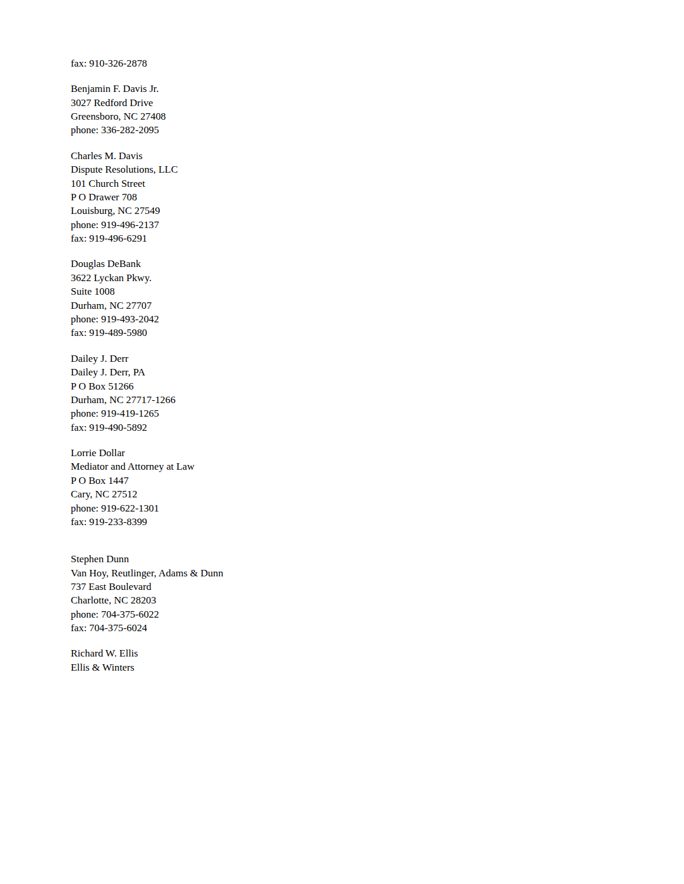fax: 910-326-2878
Benjamin F. Davis Jr.
3027 Redford Drive
Greensboro, NC 27408
phone: 336-282-2095
Charles M. Davis
Dispute Resolutions, LLC
101 Church Street
P O Drawer 708
Louisburg, NC 27549
phone: 919-496-2137
fax: 919-496-6291
Douglas DeBank
3622 Lyckan Pkwy.
Suite 1008
Durham, NC 27707
phone: 919-493-2042
fax: 919-489-5980
Dailey J. Derr
Dailey J. Derr, PA
P O Box 51266
Durham, NC 27717-1266
phone: 919-419-1265
fax: 919-490-5892
Lorrie Dollar
Mediator and Attorney at Law
P O Box 1447
Cary, NC 27512
phone: 919-622-1301
fax: 919-233-8399
Stephen Dunn
Van Hoy, Reutlinger, Adams & Dunn
737 East Boulevard
Charlotte, NC 28203
phone: 704-375-6022
fax: 704-375-6024
Richard W. Ellis
Ellis & Winters